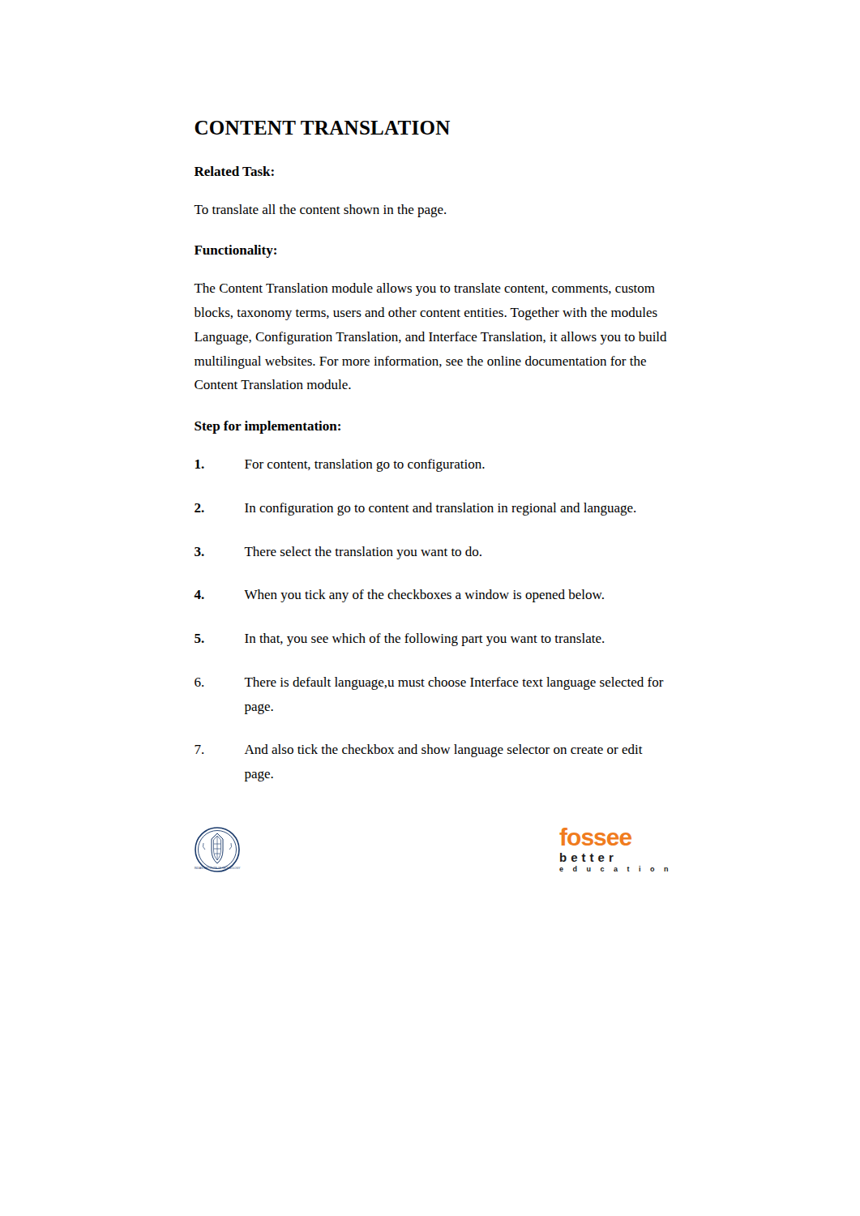CONTENT TRANSLATION
Related Task:
To translate all the content shown in the page.
Functionality:
The Content Translation module allows you to translate content, comments, custom blocks, taxonomy terms, users and other content entities. Together with the modules Language, Configuration Translation, and Interface Translation, it allows you to build multilingual websites. For more information, see the online documentation for the Content Translation module.
Step for implementation:
1. For content, translation go to configuration.
2. In configuration go to content and translation in regional and language.
3. There select the translation you want to do.
4. When you tick any of the checkboxes a window is opened below.
5. In that, you see which of the following part you want to translate.
6. There is default language,u must choose Interface text language selected for page.
7. And also tick the checkbox and show language selector on create or edit page.
INDIAN INSTITUTE OF TECHNOLOGY
fossee better e d u c a t i o n